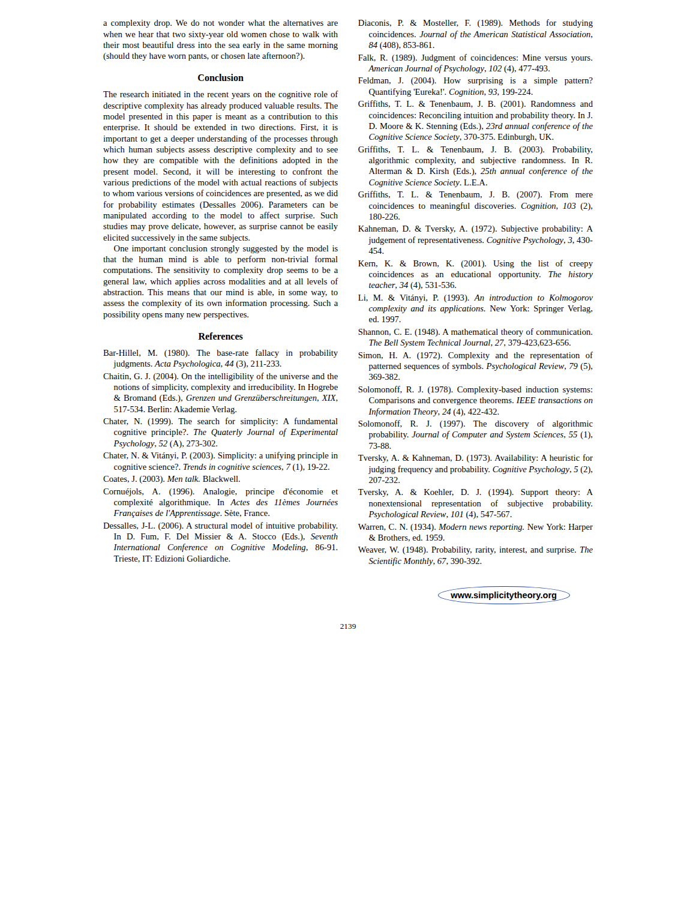a complexity drop. We do not wonder what the alternatives are when we hear that two sixty-year old women chose to walk with their most beautiful dress into the sea early in the same morning (should they have worn pants, or chosen late afternoon?).
Conclusion
The research initiated in the recent years on the cognitive role of descriptive complexity has already produced valuable results. The model presented in this paper is meant as a contribution to this enterprise. It should be extended in two directions. First, it is important to get a deeper understanding of the processes through which human subjects assess descriptive complexity and to see how they are compatible with the definitions adopted in the present model. Second, it will be interesting to confront the various predictions of the model with actual reactions of subjects to whom various versions of coincidences are presented, as we did for probability estimates (Dessalles 2006). Parameters can be manipulated according to the model to affect surprise. Such studies may prove delicate, however, as surprise cannot be easily elicited successively in the same subjects.
One important conclusion strongly suggested by the model is that the human mind is able to perform non-trivial formal computations. The sensitivity to complexity drop seems to be a general law, which applies across modalities and at all levels of abstraction. This means that our mind is able, in some way, to assess the complexity of its own information processing. Such a possibility opens many new perspectives.
References
Bar-Hillel, M. (1980). The base-rate fallacy in probability judgments. Acta Psychologica, 44 (3), 211-233.
Chaitin, G. J. (2004). On the intelligibility of the universe and the notions of simplicity, complexity and irreducibility. In Hogrebe & Bromand (Eds.), Grenzen und Grenzüberschreitungen, XIX, 517-534. Berlin: Akademie Verlag.
Chater, N. (1999). The search for simplicity: A fundamental cognitive principle?. The Quaterly Journal of Experimental Psychology, 52 (A), 273-302.
Chater, N. & Vitányi, P. (2003). Simplicity: a unifying principle in cognitive science?. Trends in cognitive sciences, 7 (1), 19-22.
Coates, J. (2003). Men talk. Blackwell.
Cornuéjols, A. (1996). Analogie, principe d'économie et complexité algorithmique. In Actes des 11èmes Journées Françaises de l'Apprentissage. Sète, France.
Dessalles, J-L. (2006). A structural model of intuitive probability. In D. Fum, F. Del Missier & A. Stocco (Eds.), Seventh International Conference on Cognitive Modeling, 86-91. Trieste, IT: Edizioni Goliardiche.
Diaconis, P. & Mosteller, F. (1989). Methods for studying coincidences. Journal of the American Statistical Association, 84 (408), 853-861.
Falk, R. (1989). Judgment of coincidences: Mine versus yours. American Journal of Psychology, 102 (4), 477-493.
Feldman, J. (2004). How surprising is a simple pattern? Quantifying 'Eureka!'. Cognition, 93, 199-224.
Griffiths, T. L. & Tenenbaum, J. B. (2001). Randomness and coincidences: Reconciling intuition and probability theory. In J. D. Moore & K. Stenning (Eds.), 23rd annual conference of the Cognitive Science Society, 370-375. Edinburgh, UK.
Griffiths, T. L. & Tenenbaum, J. B. (2003). Probability, algorithmic complexity, and subjective randomness. In R. Alterman & D. Kirsh (Eds.), 25th annual conference of the Cognitive Science Society. L.E.A.
Griffiths, T. L. & Tenenbaum, J. B. (2007). From mere coincidences to meaningful discoveries. Cognition, 103 (2), 180-226.
Kahneman, D. & Tversky, A. (1972). Subjective probability: A judgement of representativeness. Cognitive Psychology, 3, 430-454.
Kern, K. & Brown, K. (2001). Using the list of creepy coincidences as an educational opportunity. The history teacher, 34 (4), 531-536.
Li, M. & Vitányi, P. (1993). An introduction to Kolmogorov complexity and its applications. New York: Springer Verlag, ed. 1997.
Shannon, C. E. (1948). A mathematical theory of communication. The Bell System Technical Journal, 27, 379-423,623-656.
Simon, H. A. (1972). Complexity and the representation of patterned sequences of symbols. Psychological Review, 79 (5), 369-382.
Solomonoff, R. J. (1978). Complexity-based induction systems: Comparisons and convergence theorems. IEEE transactions on Information Theory, 24 (4), 422-432.
Solomonoff, R. J. (1997). The discovery of algorithmic probability. Journal of Computer and System Sciences, 55 (1), 73-88.
Tversky, A. & Kahneman, D. (1973). Availability: A heuristic for judging frequency and probability. Cognitive Psychology, 5 (2), 207-232.
Tversky, A. & Koehler, D. J. (1994). Support theory: A nonextensional representation of subjective probability. Psychological Review, 101 (4), 547-567.
Warren, C. N. (1934). Modern news reporting. New York: Harper & Brothers, ed. 1959.
Weaver, W. (1948). Probability, rarity, interest, and surprise. The Scientific Monthly, 67, 390-392.
www.simplicitytheory.org
2139